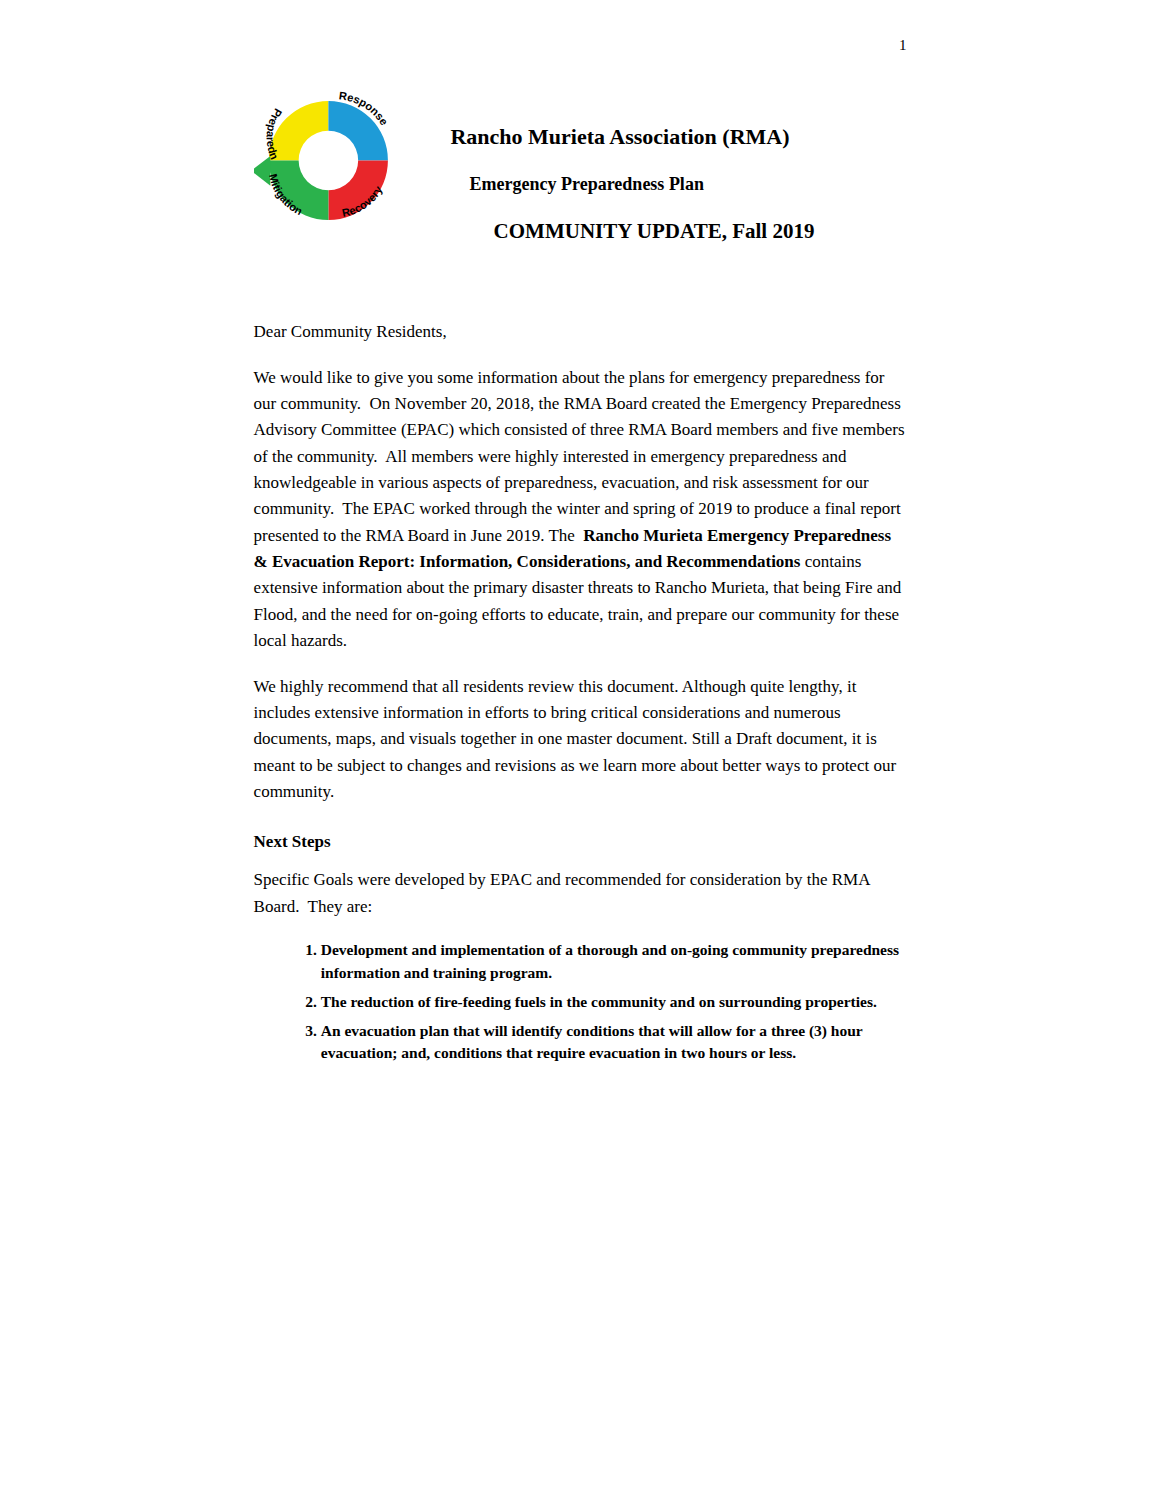1
Preparedness Response Recovery Mitigation
Rancho Murieta Association (RMA)
Emergency Preparedness Plan
COMMUNITY UPDATE, Fall 2019
Dear Community Residents,
We would like to give you some information about the plans for emergency preparedness for our community. On November 20, 2018, the RMA Board created the Emergency Preparedness Advisory Committee (EPAC) which consisted of three RMA Board members and five members of the community. All members were highly interested in emergency preparedness and knowledgeable in various aspects of preparedness, evacuation, and risk assessment for our community. The EPAC worked through the winter and spring of 2019 to produce a final report presented to the RMA Board in June 2019. The Rancho Murieta Emergency Preparedness & Evacuation Report: Information, Considerations, and Recommendations contains extensive information about the primary disaster threats to Rancho Murieta, that being Fire and Flood, and the need for on-going efforts to educate, train, and prepare our community for these local hazards.
We highly recommend that all residents review this document. Although quite lengthy, it includes extensive information in efforts to bring critical considerations and numerous documents, maps, and visuals together in one master document. Still a Draft document, it is meant to be subject to changes and revisions as we learn more about better ways to protect our community.
Next Steps
Specific Goals were developed by EPAC and recommended for consideration by the RMA Board. They are:
Development and implementation of a thorough and on-going community preparedness information and training program.
The reduction of fire-feeding fuels in the community and on surrounding properties.
An evacuation plan that will identify conditions that will allow for a three (3) hour evacuation; and, conditions that require evacuation in two hours or less.